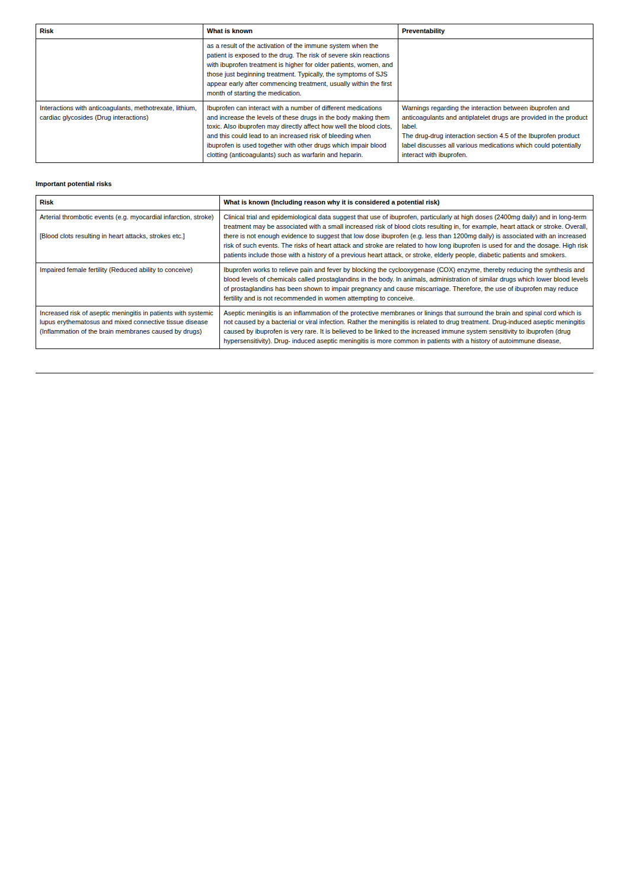| Risk | What is known | Preventability |
| --- | --- | --- |
| | as a result of the activation of the immune system when the patient is exposed to the drug. The risk of severe skin reactions with ibuprofen treatment is higher for older patients, women, and those just beginning treatment. Typically, the symptoms of SJS appear early after commencing treatment, usually within the first month of starting the medication. | |
| Interactions with anticoagulants, methotrexate, lithium, cardiac glycosides (Drug interactions) | Ibuprofen can interact with a number of different medications and increase the levels of these drugs in the body making them toxic. Also ibuprofen may directly affect how well the blood clots, and this could lead to an increased risk of bleeding when ibuprofen is used together with other drugs which impair blood clotting (anticoagulants) such as warfarin and heparin. | Warnings regarding the interaction between ibuprofen and anticoagulants and antiplatelet drugs are provided in the product label. The drug-drug interaction section 4.5 of the Ibuprofen product label discusses all various medications which could potentially interact with ibuprofen. |
Important potential risks
| Risk | What is known (Including reason why it is considered a potential risk) |
| --- | --- |
| Arterial thrombotic events (e.g. myocardial infarction, stroke) [Blood clots resulting in heart attacks, strokes etc.] | Clinical trial and epidemiological data suggest that use of ibuprofen, particularly at high doses (2400mg daily) and in long-term treatment may be associated with a small increased risk of blood clots resulting in, for example, heart attack or stroke. Overall, there is not enough evidence to suggest that low dose ibuprofen (e.g. less than 1200mg daily) is associated with an increased risk of such events. The risks of heart attack and stroke are related to how long ibuprofen is used for and the dosage. High risk patients include those with a history of a previous heart attack, or stroke, elderly people, diabetic patients and smokers. |
| Impaired female fertility (Reduced ability to conceive) | Ibuprofen works to relieve pain and fever by blocking the cyclooxygenase (COX) enzyme, thereby reducing the synthesis and blood levels of chemicals called prostaglandins in the body. In animals, administration of similar drugs which lower blood levels of prostaglandins has been shown to impair pregnancy and cause miscarriage. Therefore, the use of ibuprofen may reduce fertility and is not recommended in women attempting to conceive. |
| Increased risk of aseptic meningitis in patients with systemic lupus erythematosus and mixed connective tissue disease (Inflammation of the brain membranes caused by drugs) | Aseptic meningitis is an inflammation of the protective membranes or linings that surround the brain and spinal cord which is not caused by a bacterial or viral infection. Rather the meningitis is related to drug treatment. Drug-induced aseptic meningitis caused by ibuprofen is very rare. It is believed to be linked to the increased immune system sensitivity to ibuprofen (drug hypersensitivity). Drug- induced aseptic meningitis is more common in patients with a history of autoimmune disease, |